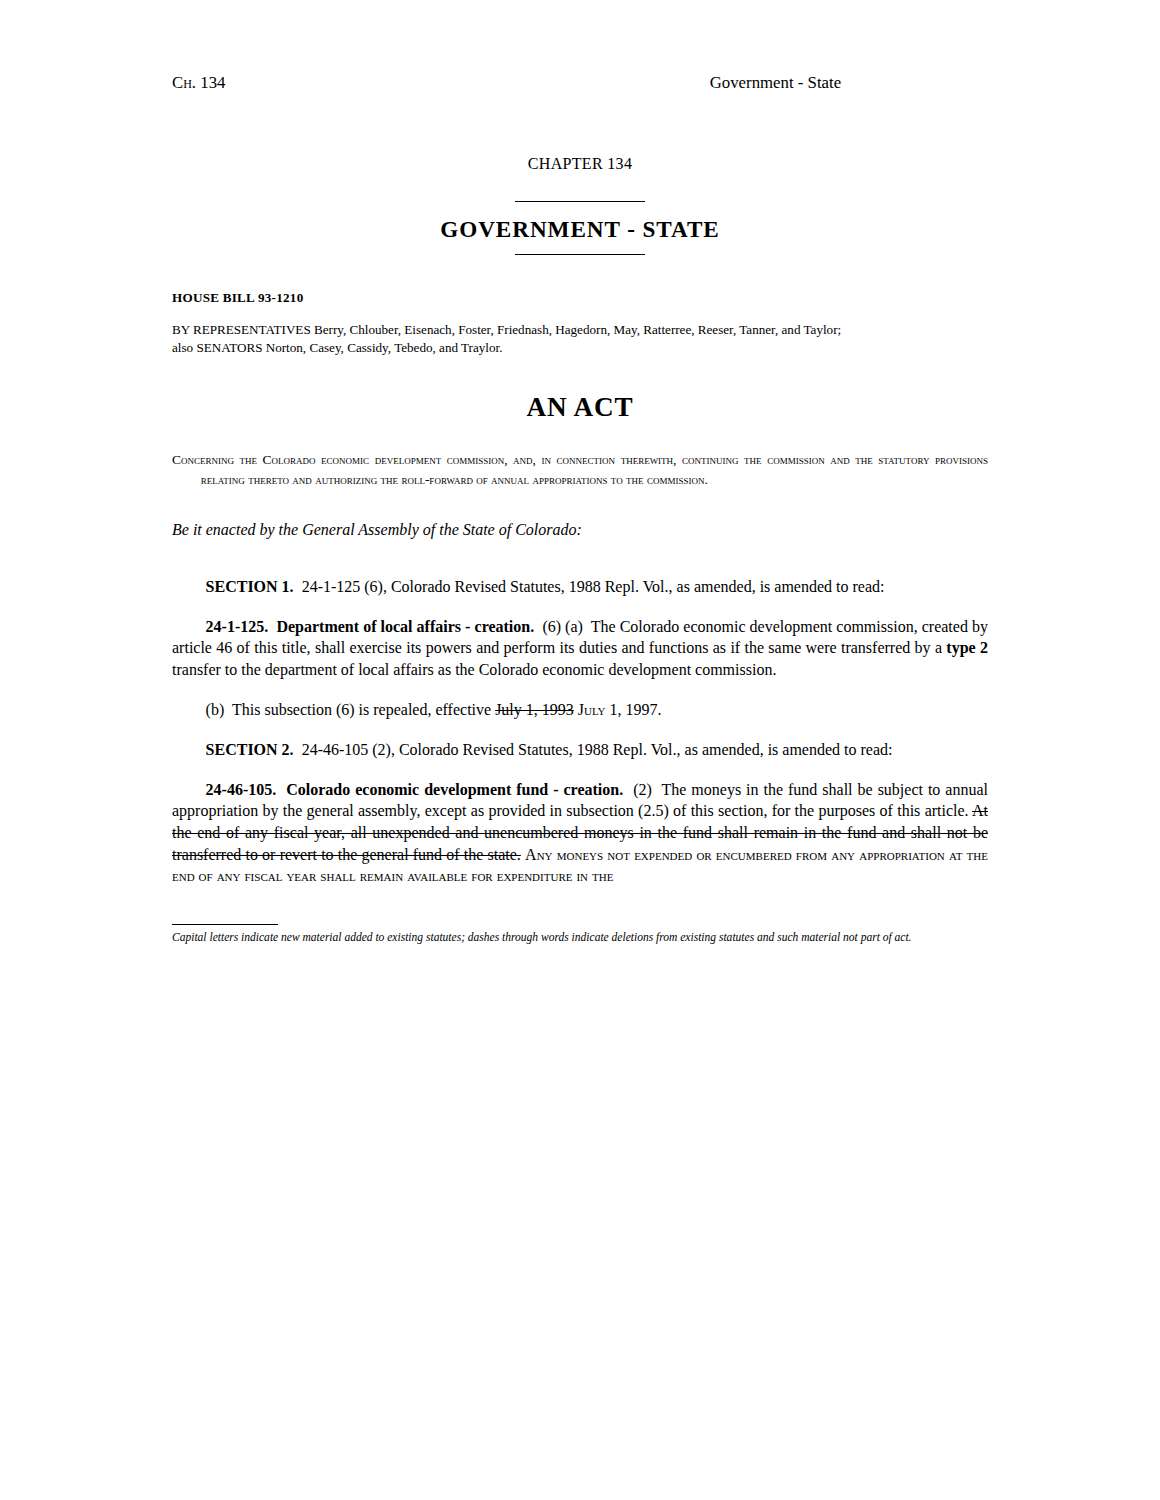Ch. 134 Government - State
CHAPTER 134
GOVERNMENT - STATE
HOUSE BILL 93-1210
BY REPRESENTATIVES Berry, Chlouber, Eisenach, Foster, Friednash, Hagedorn, May, Ratterree, Reeser, Tanner, and Taylor;
also SENATORS Norton, Casey, Cassidy, Tebedo, and Traylor.
AN ACT
Concerning the Colorado economic development commission, and, in connection therewith, continuing the commission and the statutory provisions relating thereto and authorizing the roll-forward of annual appropriations to the commission.
Be it enacted by the General Assembly of the State of Colorado:
SECTION 1. 24-1-125 (6), Colorado Revised Statutes, 1988 Repl. Vol., as amended, is amended to read:
24-1-125. Department of local affairs - creation. (6) (a) The Colorado economic development commission, created by article 46 of this title, shall exercise its powers and perform its duties and functions as if the same were transferred by a type 2 transfer to the department of local affairs as the Colorado economic development commission.
(b) This subsection (6) is repealed, effective July 1, 1993 July 1, 1997.
SECTION 2. 24-46-105 (2), Colorado Revised Statutes, 1988 Repl. Vol., as amended, is amended to read:
24-46-105. Colorado economic development fund - creation. (2) The moneys in the fund shall be subject to annual appropriation by the general assembly, except as provided in subsection (2.5) of this section, for the purposes of this article. At the end of any fiscal year, all unexpended and unencumbered moneys in the fund shall remain in the fund and shall not be transferred to or revert to the general fund of the state. Any moneys not expended or encumbered from any appropriation at the end of any fiscal year shall remain available for expenditure in the
Capital letters indicate new material added to existing statutes; dashes through words indicate deletions from existing statutes and such material not part of act.